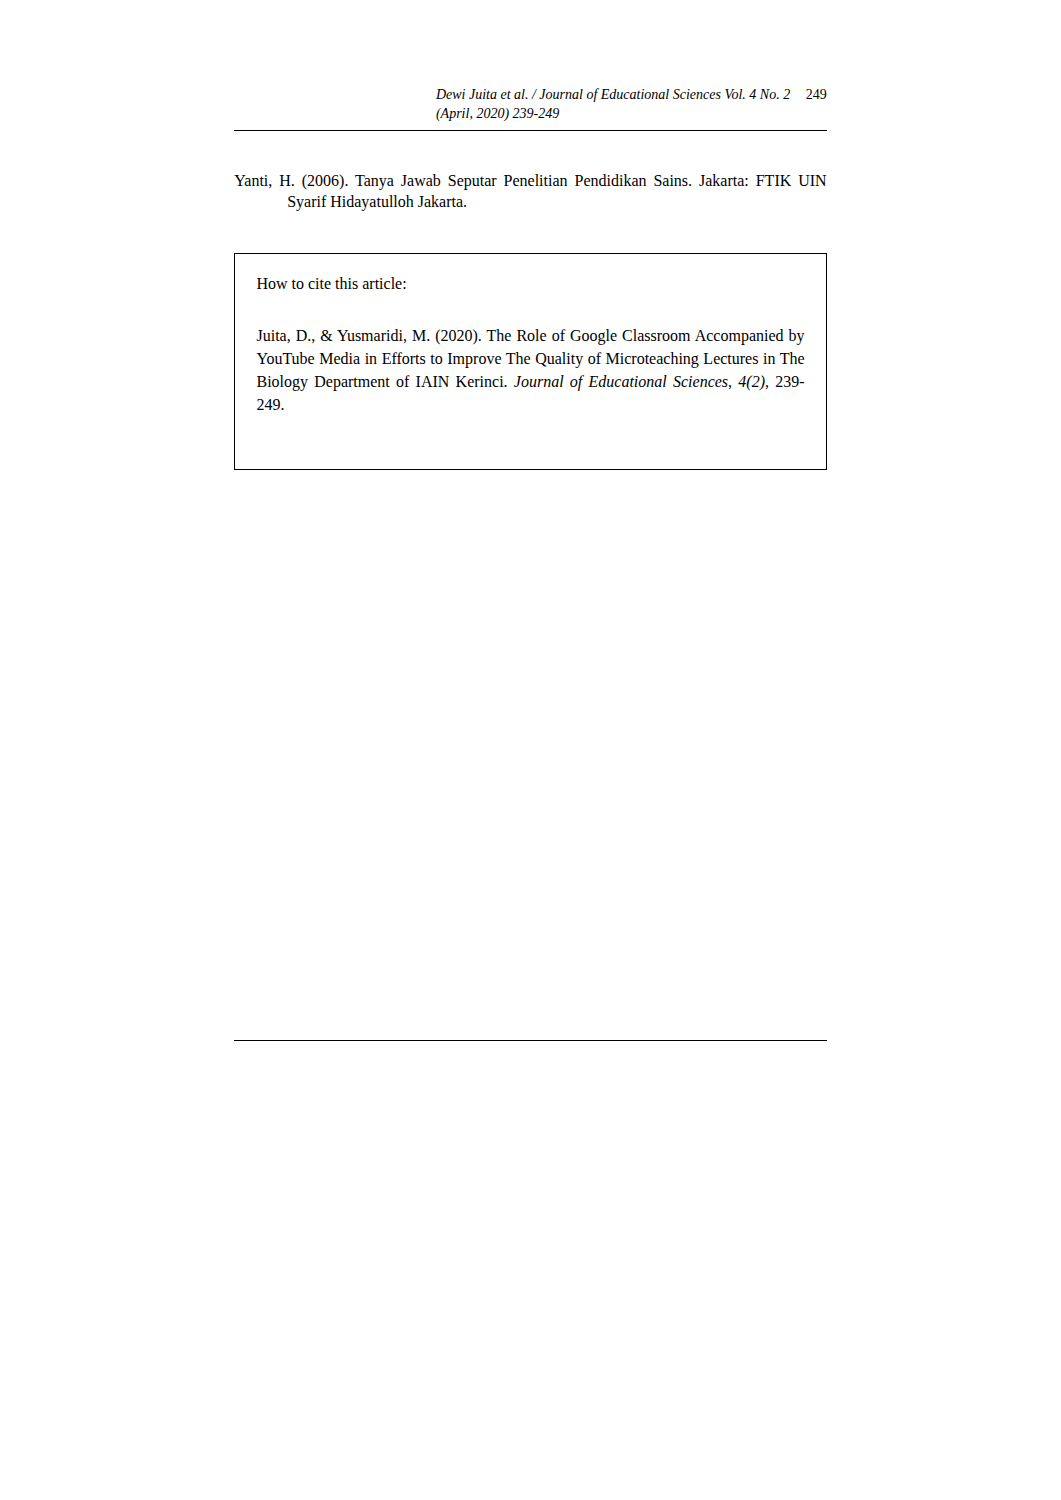Dewi Juita et al. / Journal of Educational Sciences Vol. 4 No. 2 (April, 2020) 239-249 249
Yanti, H. (2006). Tanya Jawab Seputar Penelitian Pendidikan Sains. Jakarta: FTIK UIN Syarif Hidayatulloh Jakarta.
How to cite this article:
Juita, D., & Yusmaridi, M. (2020). The Role of Google Classroom Accompanied by YouTube Media in Efforts to Improve The Quality of Microteaching Lectures in The Biology Department of IAIN Kerinci. Journal of Educational Sciences, 4(2), 239-249.